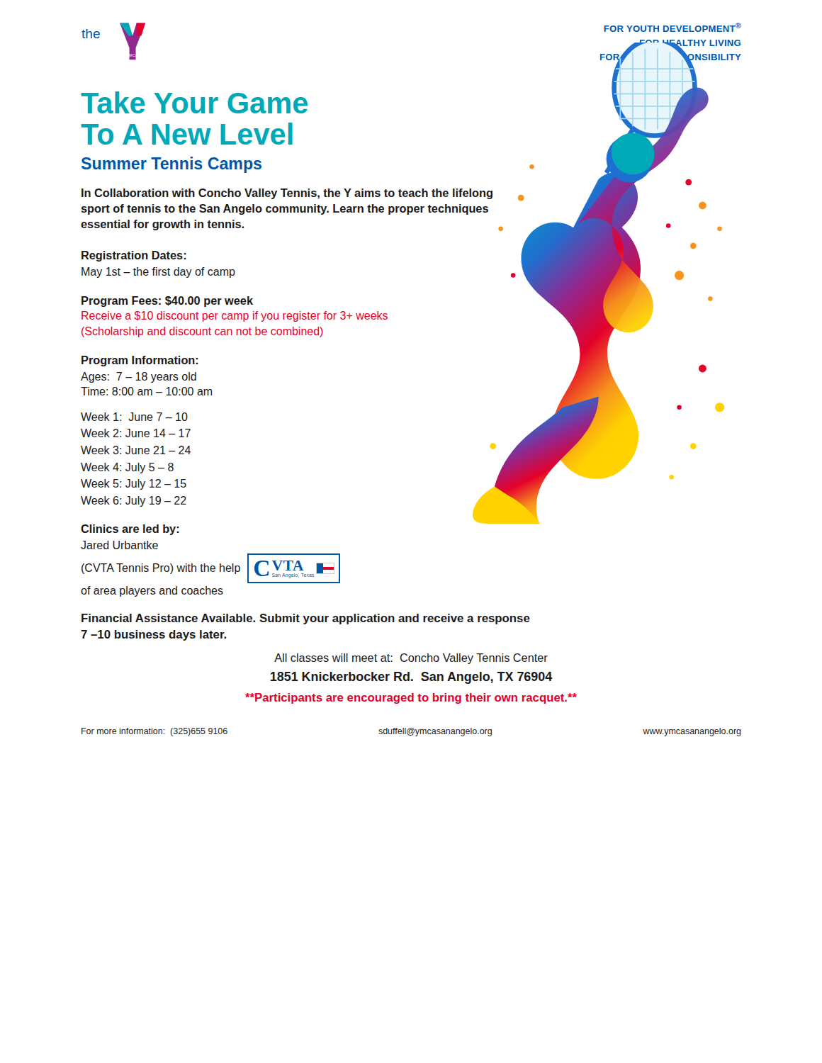YMCA logo the YMCA
For Youth Development® For Healthy Living For Social Responsibility
Take Your Game
To A New Level
Summer Tennis Camps
In Collaboration with Concho Valley Tennis, the Y aims to teach the lifelong sport of tennis to the San Angelo community. Learn the proper techniques essential for growth in tennis.
Registration Dates:
May 1st – the first day of camp
Program Fees: $40.00 per week
Receive a $10 discount per camp if you register for 3+ weeks
(Scholarship and discount can not be combined)
Program Information:
Ages: 7 – 18 years old
Time: 8:00 am – 10:00 am
Week 1: June 7 – 10
Week 2: June 14 – 17
Week 3: June 21 – 24
Week 4: July 5 – 8
Week 5: July 12 – 15
Week 6: July 19 – 22
Clinics are led by:
Jared Urbantke
(CVTA Tennis Pro) with the help
C VTA San Angelo, Texas
of area players and coaches
Financial Assistance Available. Submit your application and receive a response 7 –10 business days later.
All classes will meet at: Concho Valley Tennis Center
1851 Knickerbocker Rd. San Angelo, TX 76904
**Participants are encouraged to bring their own racquet.**
For more information: (325)655 9106 sduffell@ymcasanangelo.org www.ymcasanangelo.org